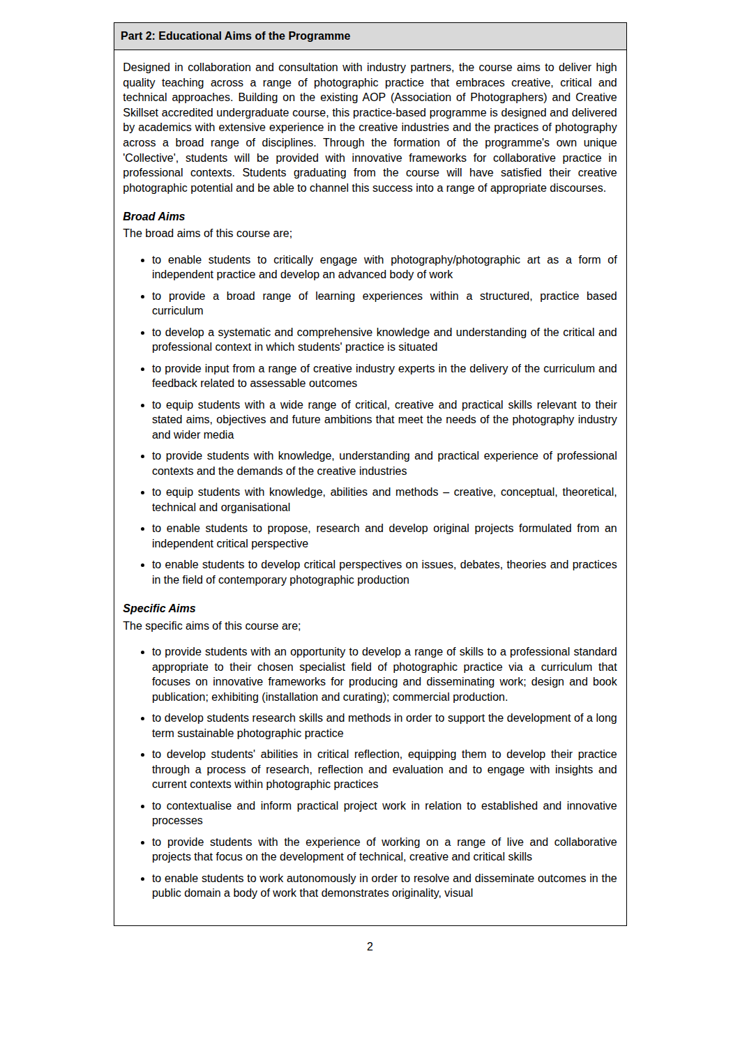Part 2: Educational Aims of the Programme
Designed in collaboration and consultation with industry partners, the course aims to deliver high quality teaching across a range of photographic practice that embraces creative, critical and technical approaches. Building on the existing AOP (Association of Photographers) and Creative Skillset accredited undergraduate course, this practice-based programme is designed and delivered by academics with extensive experience in the creative industries and the practices of photography across a broad range of disciplines. Through the formation of the programme's own unique 'Collective', students will be provided with innovative frameworks for collaborative practice in professional contexts. Students graduating from the course will have satisfied their creative photographic potential and be able to channel this success into a range of appropriate discourses.
Broad Aims
The broad aims of this course are;
to enable students to critically engage with photography/photographic art as a form of independent practice and develop an advanced body of work
to provide a broad range of learning experiences within a structured, practice based curriculum
to develop a systematic and comprehensive knowledge and understanding of the critical and professional context in which students' practice is situated
to provide input from a range of creative industry experts in the delivery of the curriculum and feedback related to assessable outcomes
to equip students with a wide range of critical, creative and practical skills relevant to their stated aims, objectives and future ambitions that meet the needs of the photography industry and wider media
to provide students with knowledge, understanding and practical experience of professional contexts and the demands of the creative industries
to equip students with knowledge, abilities and methods – creative, conceptual, theoretical, technical and organisational
to enable students to propose, research and develop original projects formulated from an independent critical perspective
to enable students to develop critical perspectives on issues, debates, theories and practices in the field of contemporary photographic production
Specific Aims
The specific aims of this course are;
to provide students with an opportunity to develop a range of skills to a professional standard appropriate to their chosen specialist field of photographic practice via a curriculum that focuses on innovative frameworks for producing and disseminating work; design and book publication; exhibiting (installation and curating); commercial production.
to develop students research skills and methods in order to support the development of a long term sustainable photographic practice
to develop students' abilities in critical reflection, equipping them to develop their practice through a process of research, reflection and evaluation and to engage with insights and current contexts within photographic practices
to contextualise and inform practical project work in relation to established and innovative processes
to provide students with the experience of working on a range of live and collaborative projects that focus on the development of technical, creative and critical skills
to enable students to work autonomously in order to resolve and disseminate outcomes in the public domain a body of work that demonstrates originality, visual
2